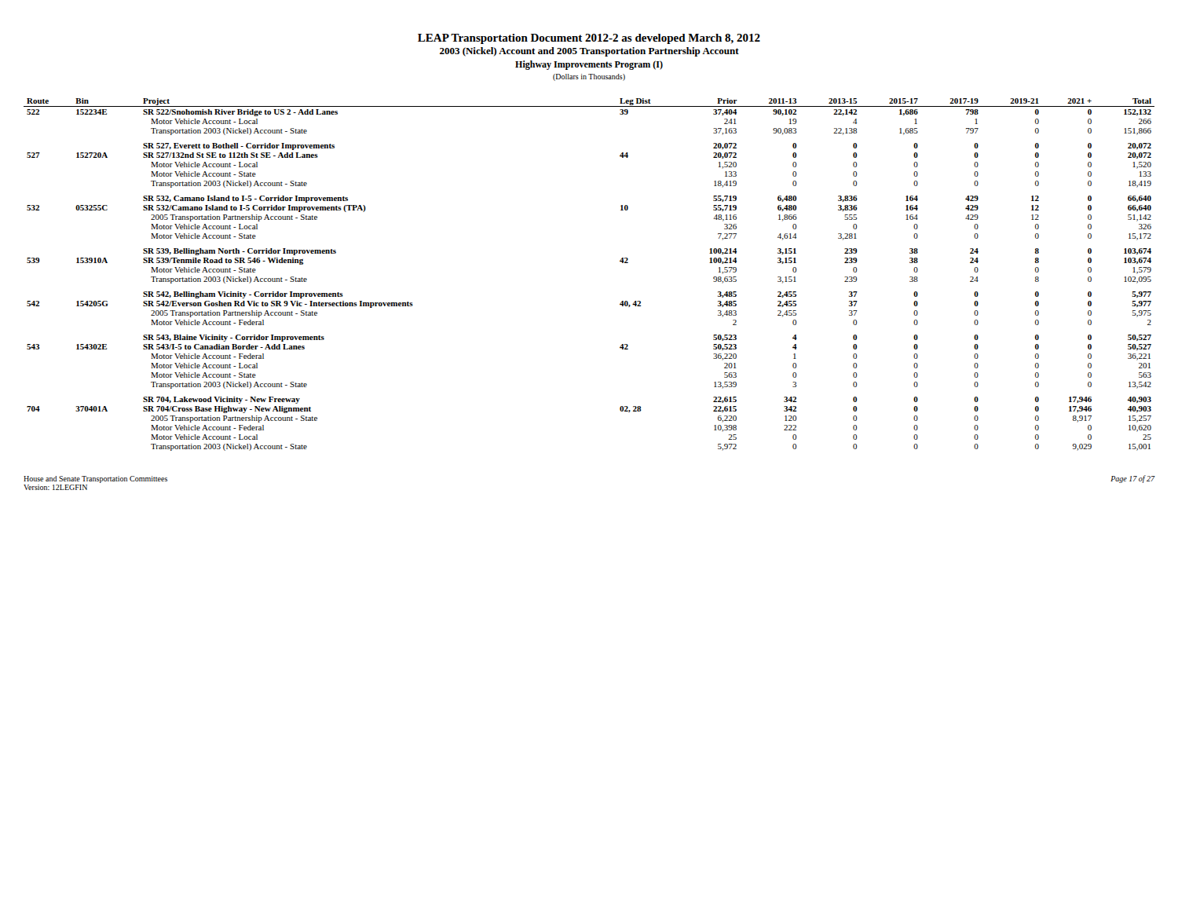LEAP Transportation Document 2012-2 as developed March 8, 2012
2003 (Nickel) Account and 2005 Transportation Partnership Account
Highway Improvements Program (I)
(Dollars in Thousands)
| Route | Bin | Project | Leg Dist | Prior | 2011-13 | 2013-15 | 2015-17 | 2017-19 | 2019-21 | 2021 + | Total |
| --- | --- | --- | --- | --- | --- | --- | --- | --- | --- | --- | --- |
| 522 | 152234E | SR 522/Snohomish River Bridge to US 2 - Add Lanes | 39 | 37,404 | 90,102 | 22,142 | 1,686 | 798 | 0 | 0 | 152,132 |
| | | Motor Vehicle Account - Local | | 241 | 19 | 4 | 1 | 1 | 0 | 0 | 266 |
| | | Transportation 2003 (Nickel) Account - State | | 37,163 | 90,083 | 22,138 | 1,685 | 797 | 0 | 0 | 151,866 |
| | | SR 527, Everett to Bothell - Corridor Improvements | | 20,072 | 0 | 0 | 0 | 0 | 0 | 0 | 20,072 |
| 527 | 152720A | SR 527/132nd St SE to 112th St SE - Add Lanes | 44 | 20,072 | 0 | 0 | 0 | 0 | 0 | 0 | 20,072 |
| | | Motor Vehicle Account - Local | | 1,520 | 0 | 0 | 0 | 0 | 0 | 0 | 1,520 |
| | | Motor Vehicle Account - State | | 133 | 0 | 0 | 0 | 0 | 0 | 0 | 133 |
| | | Transportation 2003 (Nickel) Account - State | | 18,419 | 0 | 0 | 0 | 0 | 0 | 0 | 18,419 |
| | | SR 532, Camano Island to I-5 - Corridor Improvements | | 55,719 | 6,480 | 3,836 | 164 | 429 | 12 | 0 | 66,640 |
| 532 | 053255C | SR 532/Camano Island to I-5 Corridor Improvements (TPA) | 10 | 55,719 | 6,480 | 3,836 | 164 | 429 | 12 | 0 | 66,640 |
| | | 2005 Transportation Partnership Account - State | | 48,116 | 1,866 | 555 | 164 | 429 | 12 | 0 | 51,142 |
| | | Motor Vehicle Account - Local | | 326 | 0 | 0 | 0 | 0 | 0 | 0 | 326 |
| | | Motor Vehicle Account - State | | 7,277 | 4,614 | 3,281 | 0 | 0 | 0 | 0 | 15,172 |
| | | SR 539, Bellingham North - Corridor Improvements | | 100,214 | 3,151 | 239 | 38 | 24 | 8 | 0 | 103,674 |
| 539 | 153910A | SR 539/Tenmile Road to SR 546 - Widening | 42 | 100,214 | 3,151 | 239 | 38 | 24 | 8 | 0 | 103,674 |
| | | Motor Vehicle Account - State | | 1,579 | 0 | 0 | 0 | 0 | 0 | 0 | 1,579 |
| | | Transportation 2003 (Nickel) Account - State | | 98,635 | 3,151 | 239 | 38 | 24 | 8 | 0 | 102,095 |
| | | SR 542, Bellingham Vicinity - Corridor Improvements | | 3,485 | 2,455 | 37 | 0 | 0 | 0 | 0 | 5,977 |
| 542 | 154205G | SR 542/Everson Goshen Rd Vic to SR 9 Vic - Intersections Improvements | 40, 42 | 3,485 | 2,455 | 37 | 0 | 0 | 0 | 0 | 5,977 |
| | | 2005 Transportation Partnership Account - State | | 3,483 | 2,455 | 37 | 0 | 0 | 0 | 0 | 5,975 |
| | | Motor Vehicle Account - Federal | | 2 | 0 | 0 | 0 | 0 | 0 | 0 | 2 |
| | | SR 543, Blaine Vicinity - Corridor Improvements | | 50,523 | 4 | 0 | 0 | 0 | 0 | 0 | 50,527 |
| 543 | 154302E | SR 543/I-5 to Canadian Border - Add Lanes | 42 | 50,523 | 4 | 0 | 0 | 0 | 0 | 0 | 50,527 |
| | | Motor Vehicle Account - Federal | | 36,220 | 1 | 0 | 0 | 0 | 0 | 0 | 36,221 |
| | | Motor Vehicle Account - Local | | 201 | 0 | 0 | 0 | 0 | 0 | 0 | 201 |
| | | Motor Vehicle Account - State | | 563 | 0 | 0 | 0 | 0 | 0 | 0 | 563 |
| | | Transportation 2003 (Nickel) Account - State | | 13,539 | 3 | 0 | 0 | 0 | 0 | 0 | 13,542 |
| | | SR 704, Lakewood Vicinity - New Freeway | | 22,615 | 342 | 0 | 0 | 0 | 0 | 17,946 | 40,903 |
| 704 | 370401A | SR 704/Cross Base Highway - New Alignment | 02, 28 | 22,615 | 342 | 0 | 0 | 0 | 0 | 17,946 | 40,903 |
| | | 2005 Transportation Partnership Account - State | | 6,220 | 120 | 0 | 0 | 0 | 0 | 8,917 | 15,257 |
| | | Motor Vehicle Account - Federal | | 10,398 | 222 | 0 | 0 | 0 | 0 | 0 | 10,620 |
| | | Motor Vehicle Account - Local | | 25 | 0 | 0 | 0 | 0 | 0 | 0 | 25 |
| | | Transportation 2003 (Nickel) Account - State | | 5,972 | 0 | 0 | 0 | 0 | 0 | 9,029 | 15,001 |
House and Senate Transportation Committees
Version: 12LEGFIN
Page 17 of 27